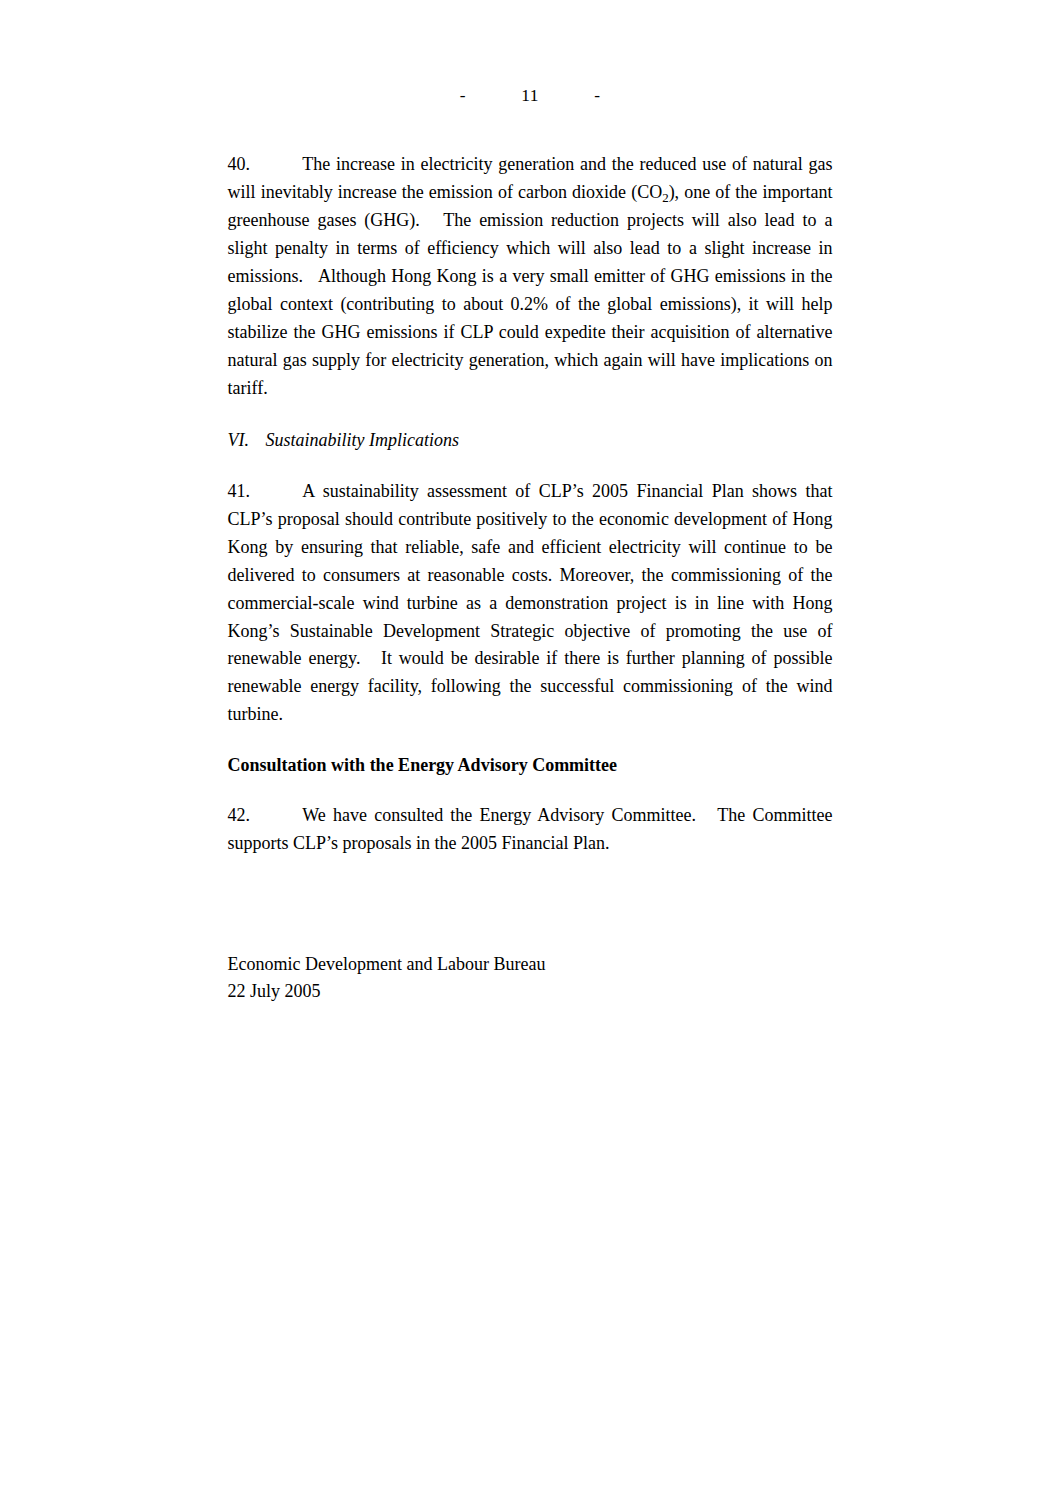- 11 -
40. The increase in electricity generation and the reduced use of natural gas will inevitably increase the emission of carbon dioxide (CO2), one of the important greenhouse gases (GHG). The emission reduction projects will also lead to a slight penalty in terms of efficiency which will also lead to a slight increase in emissions. Although Hong Kong is a very small emitter of GHG emissions in the global context (contributing to about 0.2% of the global emissions), it will help stabilize the GHG emissions if CLP could expedite their acquisition of alternative natural gas supply for electricity generation, which again will have implications on tariff.
VI. Sustainability Implications
41. A sustainability assessment of CLP’s 2005 Financial Plan shows that CLP’s proposal should contribute positively to the economic development of Hong Kong by ensuring that reliable, safe and efficient electricity will continue to be delivered to consumers at reasonable costs. Moreover, the commissioning of the commercial-scale wind turbine as a demonstration project is in line with Hong Kong’s Sustainable Development Strategic objective of promoting the use of renewable energy. It would be desirable if there is further planning of possible renewable energy facility, following the successful commissioning of the wind turbine.
Consultation with the Energy Advisory Committee
42. We have consulted the Energy Advisory Committee. The Committee supports CLP’s proposals in the 2005 Financial Plan.
Economic Development and Labour Bureau
22 July 2005